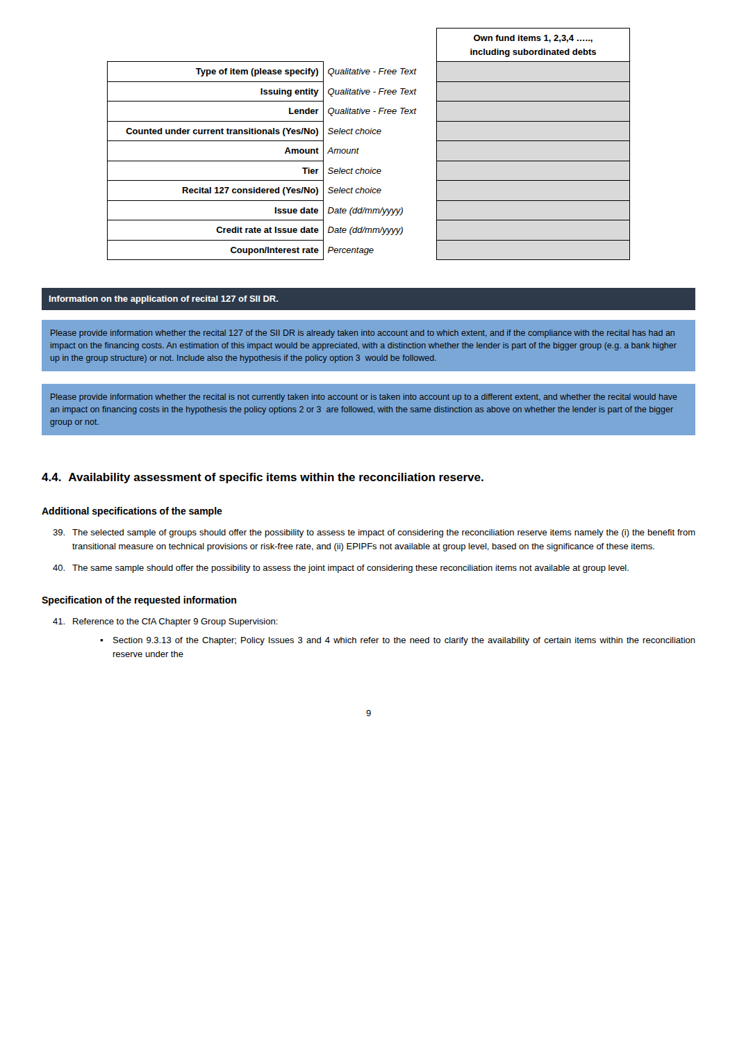| | | Own fund items 1, 2,3,4 ….., including subordinated debts |
| Type of item (please specify) | Qualitative - Free Text | |
| Issuing entity | Qualitative - Free Text | |
| Lender | Qualitative - Free Text | |
| Counted under current transitionals (Yes/No) | Select choice | |
| Amount | Amount | |
| Tier | Select choice | |
| Recital 127 considered (Yes/No) | Select choice | |
| Issue date | Date (dd/mm/yyyy) | |
| Credit rate at Issue date | Date (dd/mm/yyyy) | |
| Coupon/Interest rate | Percentage | |
Information on the application of recital 127 of SII DR.
Please provide information whether the recital 127 of the SII DR is already taken into account and to which extent, and if the compliance with the recital has had an impact on the financing costs. An estimation of this impact would be appreciated, with a distinction whether the lender is part of the bigger group (e.g. a bank higher up in the group structure) or not. Include also the hypothesis if the policy option 3 would be followed.
Please provide information whether the recital is not currently taken into account or is taken into account up to a different extent, and whether the recital would have an impact on financing costs in the hypothesis the policy options 2 or 3 are followed, with the same distinction as above on whether the lender is part of the bigger group or not.
4.4. Availability assessment of specific items within the reconciliation reserve.
Additional specifications of the sample
39. The selected sample of groups should offer the possibility to assess te impact of considering the reconciliation reserve items namely the (i) the benefit from transitional measure on technical provisions or risk-free rate, and (ii) EPIPFs not available at group level, based on the significance of these items.
40. The same sample should offer the possibility to assess the joint impact of considering these reconciliation items not available at group level.
Specification of the requested information
41. Reference to the CfA Chapter 9 Group Supervision:
Section 9.3.13 of the Chapter; Policy Issues 3 and 4 which refer to the need to clarify the availability of certain items within the reconciliation reserve under the
9